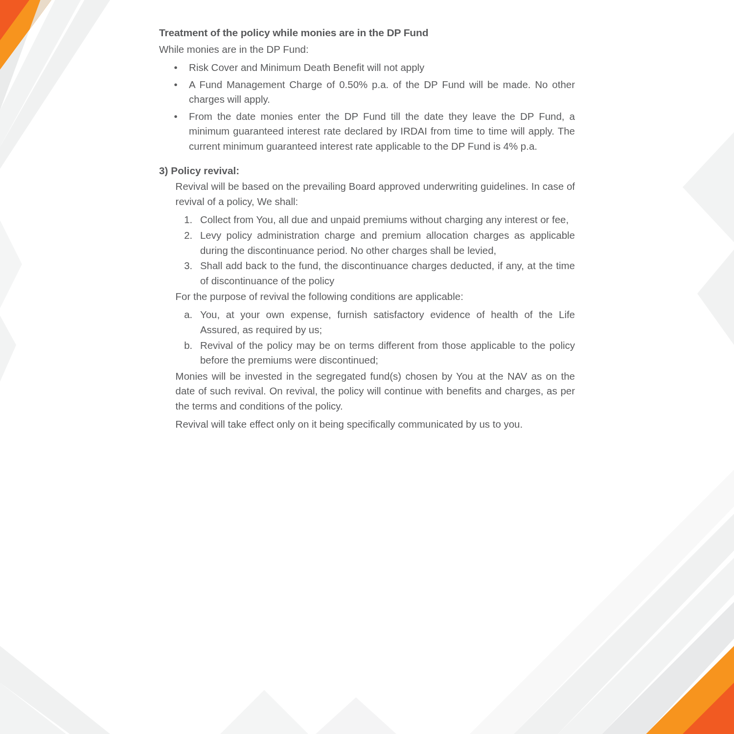Treatment of the policy while monies are in the DP Fund
While monies are in the DP Fund:
Risk Cover and Minimum Death Benefit will not apply
A Fund Management Charge of 0.50% p.a. of the DP Fund will be made. No other charges will apply.
From the date monies enter the DP Fund till the date they leave the DP Fund, a minimum guaranteed interest rate declared by IRDAI from time to time will apply. The current minimum guaranteed interest rate applicable to the DP Fund is 4% p.a.
3) Policy revival:
Revival will be based on the prevailing Board approved underwriting guidelines. In case of revival of a policy, We shall:
Collect from You, all due and unpaid premiums without charging any interest or fee,
Levy policy administration charge and premium allocation charges as applicable during the discontinuance period. No other charges shall be levied,
Shall add back to the fund, the discontinuance charges deducted, if any, at the time of discontinuance of the policy
For the purpose of revival the following conditions are applicable:
You, at your own expense, furnish satisfactory evidence of health of the Life Assured, as required by us;
Revival of the policy may be on terms different from those applicable to the policy before the premiums were discontinued;
Monies will be invested in the segregated fund(s) chosen by You at the NAV as on the date of such revival. On revival, the policy will continue with benefits and charges, as per the terms and conditions of the policy.
Revival will take effect only on it being specifically communicated by us to you.